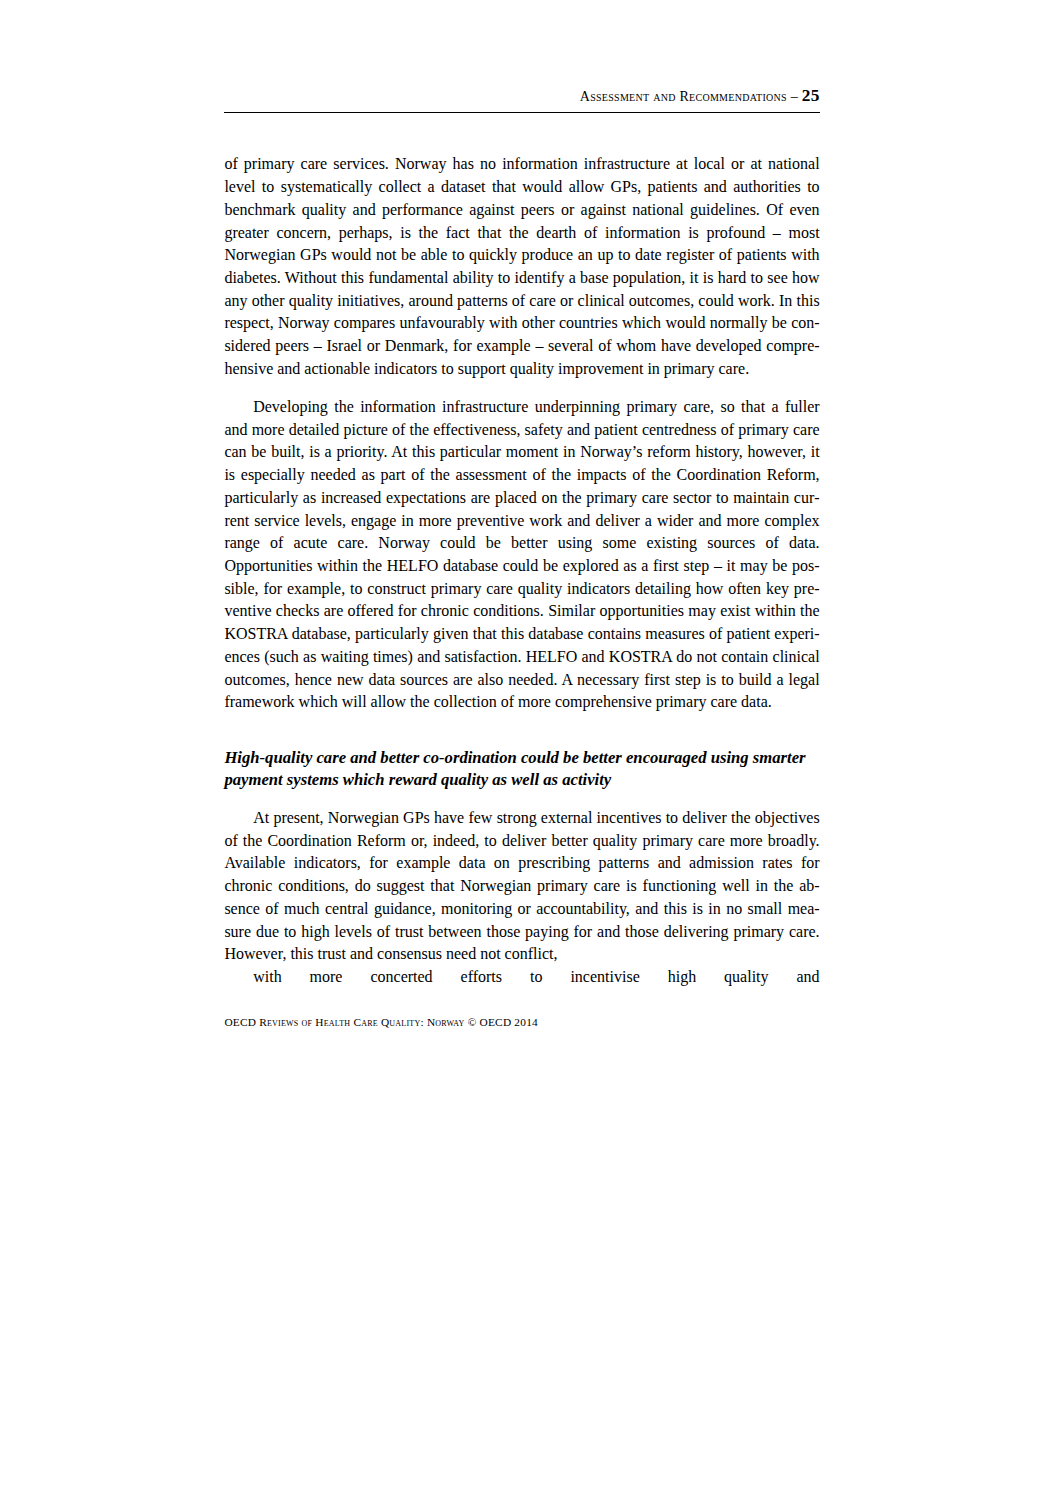Assessment and Recommendations – 25
of primary care services. Norway has no information infrastructure at local or at national level to systematically collect a dataset that would allow GPs, patients and authorities to benchmark quality and performance against peers or against national guidelines. Of even greater concern, perhaps, is the fact that the dearth of information is profound – most Norwegian GPs would not be able to quickly produce an up to date register of patients with diabetes. Without this fundamental ability to identify a base population, it is hard to see how any other quality initiatives, around patterns of care or clinical outcomes, could work. In this respect, Norway compares unfavourably with other countries which would normally be considered peers – Israel or Denmark, for example – several of whom have developed comprehensive and actionable indicators to support quality improvement in primary care.
Developing the information infrastructure underpinning primary care, so that a fuller and more detailed picture of the effectiveness, safety and patient centredness of primary care can be built, is a priority. At this particular moment in Norway’s reform history, however, it is especially needed as part of the assessment of the impacts of the Coordination Reform, particularly as increased expectations are placed on the primary care sector to maintain current service levels, engage in more preventive work and deliver a wider and more complex range of acute care. Norway could be better using some existing sources of data. Opportunities within the HELFO database could be explored as a first step – it may be possible, for example, to construct primary care quality indicators detailing how often key preventive checks are offered for chronic conditions. Similar opportunities may exist within the KOSTRA database, particularly given that this database contains measures of patient experiences (such as waiting times) and satisfaction. HELFO and KOSTRA do not contain clinical outcomes, hence new data sources are also needed. A necessary first step is to build a legal framework which will allow the collection of more comprehensive primary care data.
High-quality care and better co-ordination could be better encouraged using smarter payment systems which reward quality as well as activity
At present, Norwegian GPs have few strong external incentives to deliver the objectives of the Coordination Reform or, indeed, to deliver better quality primary care more broadly. Available indicators, for example data on prescribing patterns and admission rates for chronic conditions, do suggest that Norwegian primary care is functioning well in the absence of much central guidance, monitoring or accountability, and this is in no small measure due to high levels of trust between those paying for and those delivering primary care. However, this trust and consensus need not conflict, with more concerted efforts to incentivise high quality and
OECD Reviews of Health Care Quality: Norway © OECD 2014